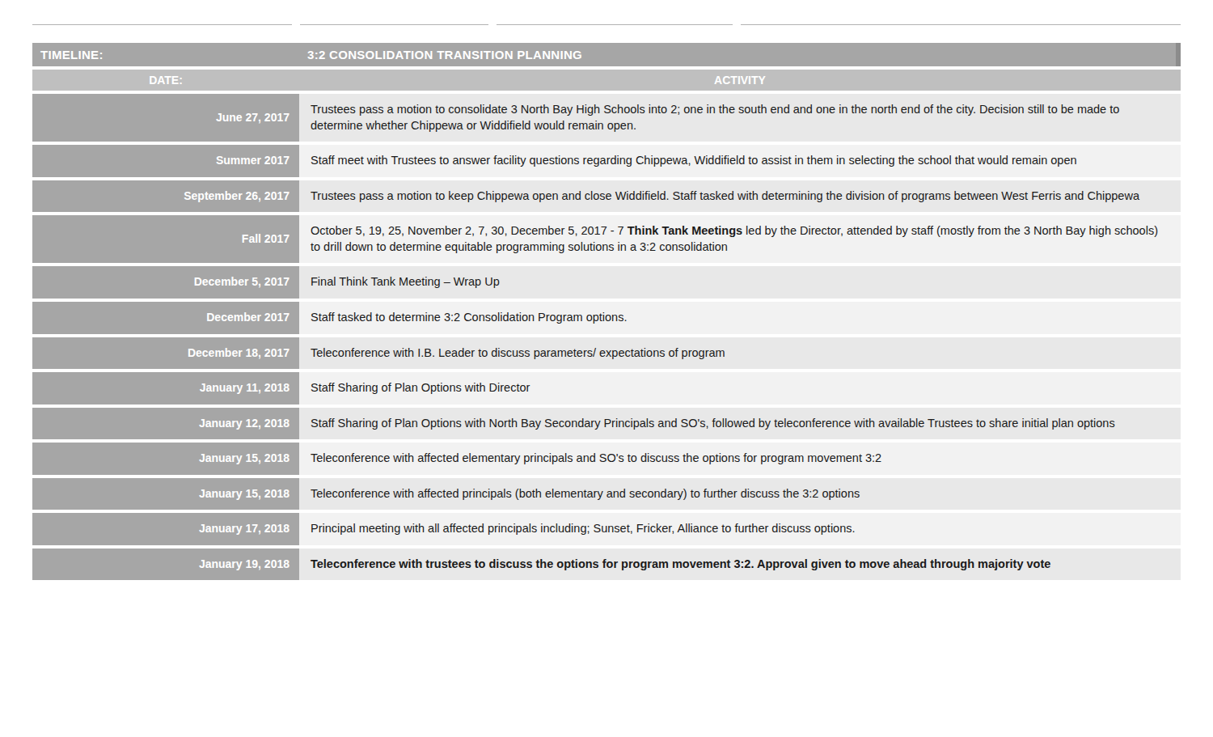| TIMELINE: | 3:2 CONSOLIDATION TRANSITION PLANNING |
| DATE: | ACTIVITY |
| June 27, 2017 | Trustees pass a motion to consolidate 3 North Bay High Schools into 2; one in the south end and one in the north end of the city. Decision still to be made to determine whether Chippewa or Widdifield would remain open. |
| Summer 2017 | Staff meet with Trustees to answer facility questions regarding Chippewa, Widdifield to assist in them in selecting the school that would remain open |
| September 26, 2017 | Trustees pass a motion to keep Chippewa open and close Widdifield. Staff tasked with determining the division of programs between West Ferris and Chippewa |
| Fall 2017 | October 5, 19, 25, November 2, 7, 30, December 5, 2017 - 7 Think Tank Meetings led by the Director, attended by staff (mostly from the 3 North Bay high schools) to drill down to determine equitable programming solutions in a 3:2 consolidation |
| December 5, 2017 | Final Think Tank Meeting – Wrap Up |
| December 2017 | Staff tasked to determine 3:2 Consolidation Program options. |
| December 18, 2017 | Teleconference with I.B. Leader to discuss parameters/ expectations of program |
| January 11, 2018 | Staff Sharing of Plan Options with Director |
| January 12, 2018 | Staff Sharing of Plan Options with North Bay Secondary Principals and SO's, followed by teleconference with available Trustees to share initial plan options |
| January 15, 2018 | Teleconference with affected elementary principals and SO's to discuss the options for program movement 3:2 |
| January 15, 2018 | Teleconference with affected principals (both elementary and secondary) to further discuss the 3:2 options |
| January 17, 2018 | Principal meeting with all affected principals including; Sunset, Fricker, Alliance to further discuss options. |
| January 19, 2018 | Teleconference with trustees to discuss the options for program movement 3:2. Approval given to move ahead through majority vote |